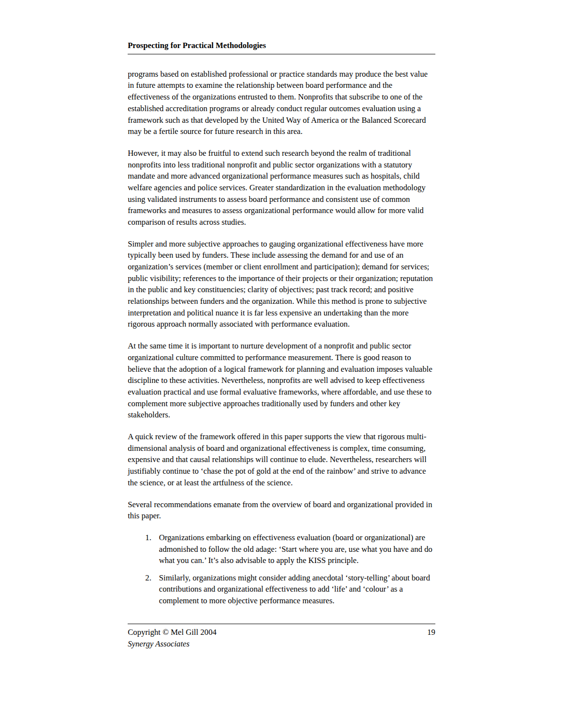Prospecting for Practical Methodologies
programs based on established professional or practice standards may produce the best value in future attempts to examine the relationship between board performance and the effectiveness of the organizations entrusted to them. Nonprofits that subscribe to one of the established accreditation programs or already conduct regular outcomes evaluation using a framework such as that developed by the United Way of America or the Balanced Scorecard may be a fertile source for future research in this area.
However, it may also be fruitful to extend such research beyond the realm of traditional nonprofits into less traditional nonprofit and public sector organizations with a statutory mandate and more advanced organizational performance measures such as hospitals, child welfare agencies and police services. Greater standardization in the evaluation methodology using validated instruments to assess board performance and consistent use of common frameworks and measures to assess organizational performance would allow for more valid comparison of results across studies.
Simpler and more subjective approaches to gauging organizational effectiveness have more typically been used by funders. These include assessing the demand for and use of an organization’s services (member or client enrollment and participation); demand for services; public visibility; references to the importance of their projects or their organization; reputation in the public and key constituencies; clarity of objectives; past track record; and positive relationships between funders and the organization. While this method is prone to subjective interpretation and political nuance it is far less expensive an undertaking than the more rigorous approach normally associated with performance evaluation.
At the same time it is important to nurture development of a nonprofit and public sector organizational culture committed to performance measurement. There is good reason to believe that the adoption of a logical framework for planning and evaluation imposes valuable discipline to these activities. Nevertheless, nonprofits are well advised to keep effectiveness evaluation practical and use formal evaluative frameworks, where affordable, and use these to complement more subjective approaches traditionally used by funders and other key stakeholders.
A quick review of the framework offered in this paper supports the view that rigorous multi-dimensional analysis of board and organizational effectiveness is complex, time consuming, expensive and that causal relationships will continue to elude. Nevertheless, researchers will justifiably continue to ‘chase the pot of gold at the end of the rainbow’ and strive to advance the science, or at least the artfulness of the science.
Several recommendations emanate from the overview of board and organizational provided in this paper.
Organizations embarking on effectiveness evaluation (board or organizational) are admonished to follow the old adage: ‘Start where you are, use what you have and do what you can.’ It’s also advisable to apply the KISS principle.
Similarly, organizations might consider adding anecdotal ‘story-telling’ about board contributions and organizational effectiveness to add ‘life’ and ‘colour’ as a complement to more objective performance measures.
Copyright © Mel Gill 2004 Synergy Associates
19